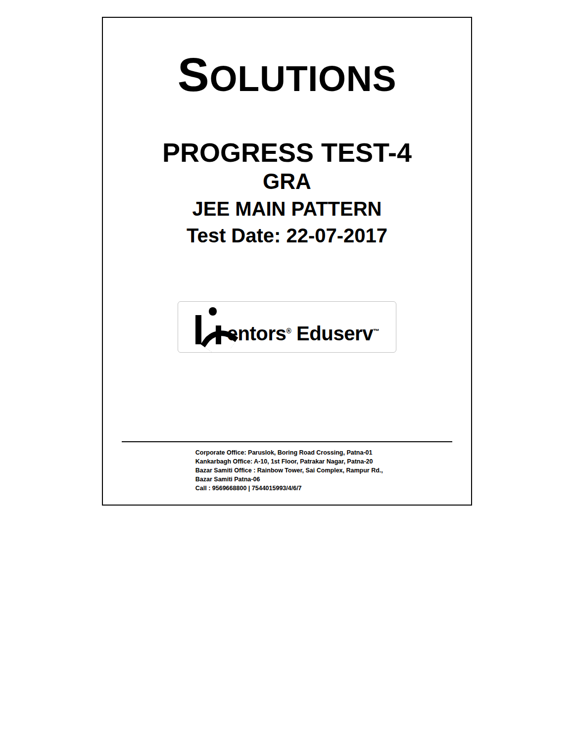SOLUTIONS
PROGRESS TEST-4
GRA
JEE MAIN PATTERN
Test Date: 22-07-2017
entors® Eduserv™
Corporate Office: Paruslok, Boring Road Crossing, Patna-01
Kankarbagh Office: A-10, 1st Floor, Patrakar Nagar, Patna-20
Bazar Samiti Office : Rainbow Tower, Sai Complex, Rampur Rd.,
Bazar Samiti Patna-06
Call : 9569668800 | 7544015993/4/6/7